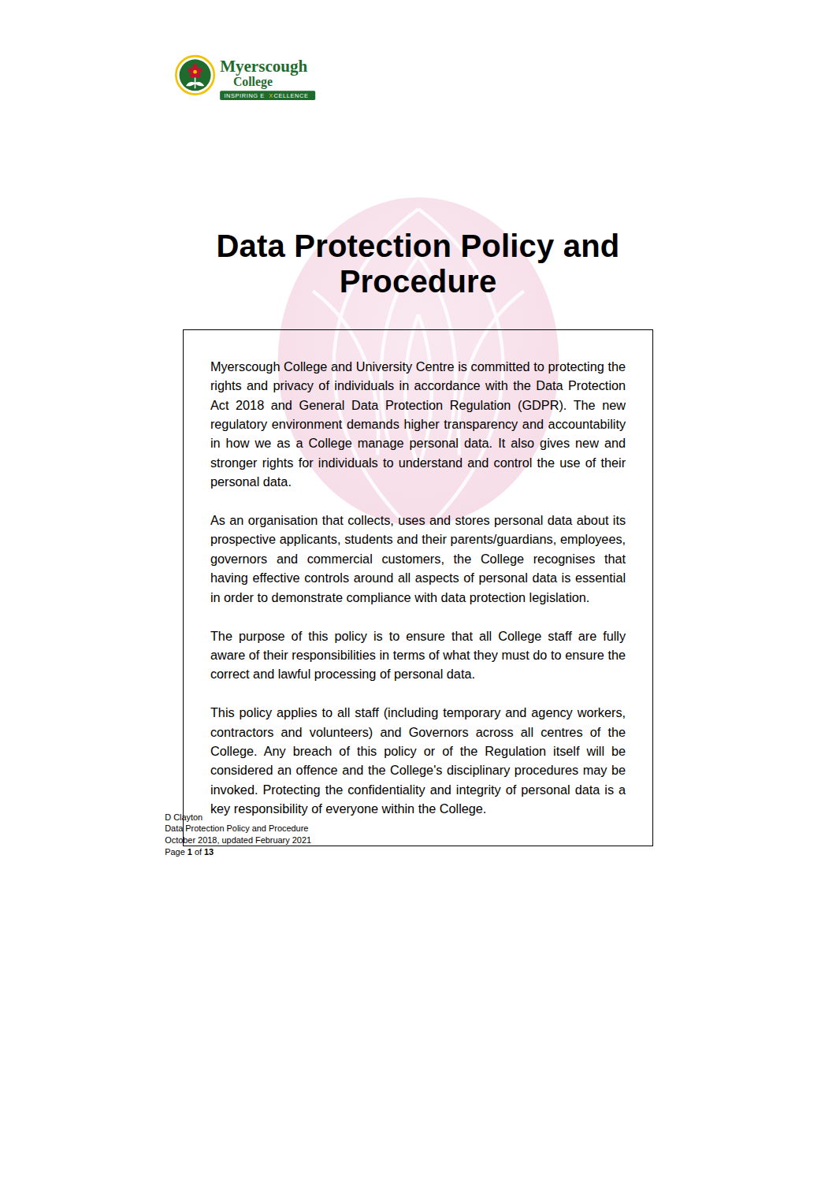Myerscough College INSPIRING E X CELLENCE
Data Protection Policy and Procedure
Myerscough College and University Centre is committed to protecting the rights and privacy of individuals in accordance with the Data Protection Act 2018 and General Data Protection Regulation (GDPR). The new regulatory environment demands higher transparency and accountability in how we as a College manage personal data. It also gives new and stronger rights for individuals to understand and control the use of their personal data.
As an organisation that collects, uses and stores personal data about its prospective applicants, students and their parents/guardians, employees, governors and commercial customers, the College recognises that having effective controls around all aspects of personal data is essential in order to demonstrate compliance with data protection legislation.
The purpose of this policy is to ensure that all College staff are fully aware of their responsibilities in terms of what they must do to ensure the correct and lawful processing of personal data.
This policy applies to all staff (including temporary and agency workers, contractors and volunteers) and Governors across all centres of the College. Any breach of this policy or of the Regulation itself will be considered an offence and the College's disciplinary procedures may be invoked. Protecting the confidentiality and integrity of personal data is a key responsibility of everyone within the College.
D Clayton
Data Protection Policy and Procedure
October 2018, updated February 2021
Page 1 of 13